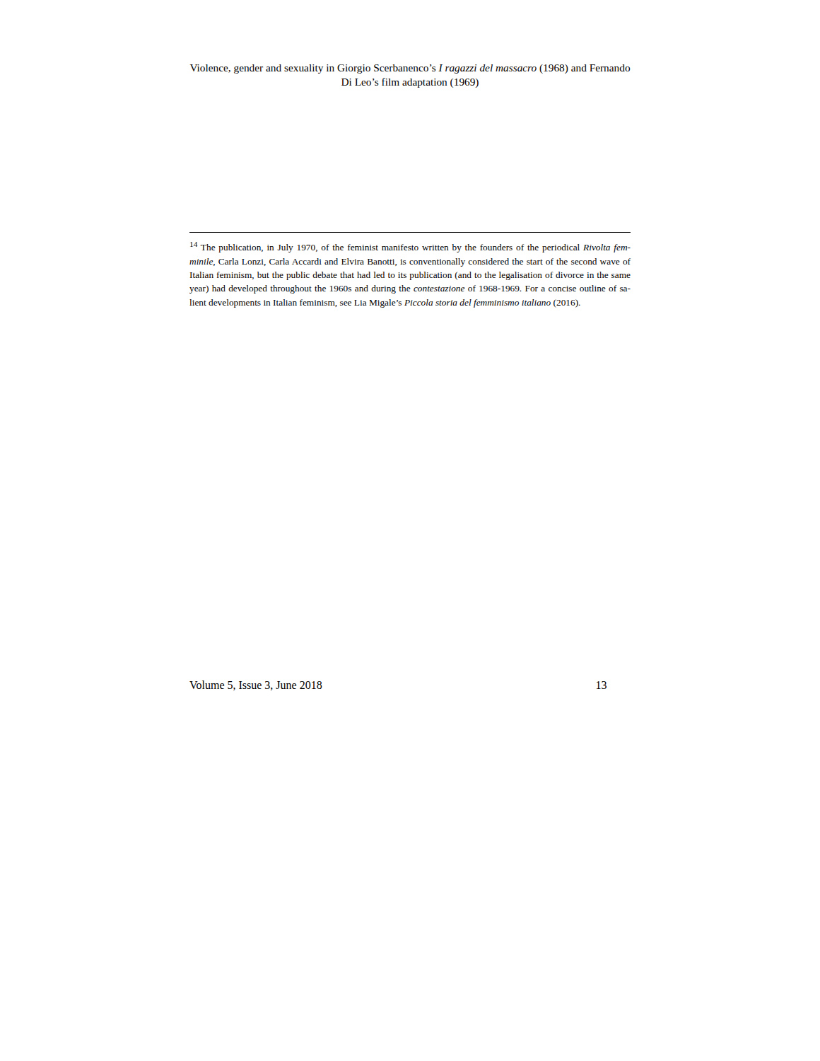Violence, gender and sexuality in Giorgio Scerbanenco’s I ragazzi del massacro (1968) and Fernando Di Leo’s film adaptation (1969)
14 The publication, in July 1970, of the feminist manifesto written by the founders of the periodical Rivolta femminile, Carla Lonzi, Carla Accardi and Elvira Banotti, is conventionally considered the start of the second wave of Italian feminism, but the public debate that had led to its publication (and to the legalisation of divorce in the same year) had developed throughout the 1960s and during the contestazione of 1968-1969. For a concise outline of salient developments in Italian feminism, see Lia Migale’s Piccola storia del femminismo italiano (2016).
Volume 5, Issue 3, June 2018 13